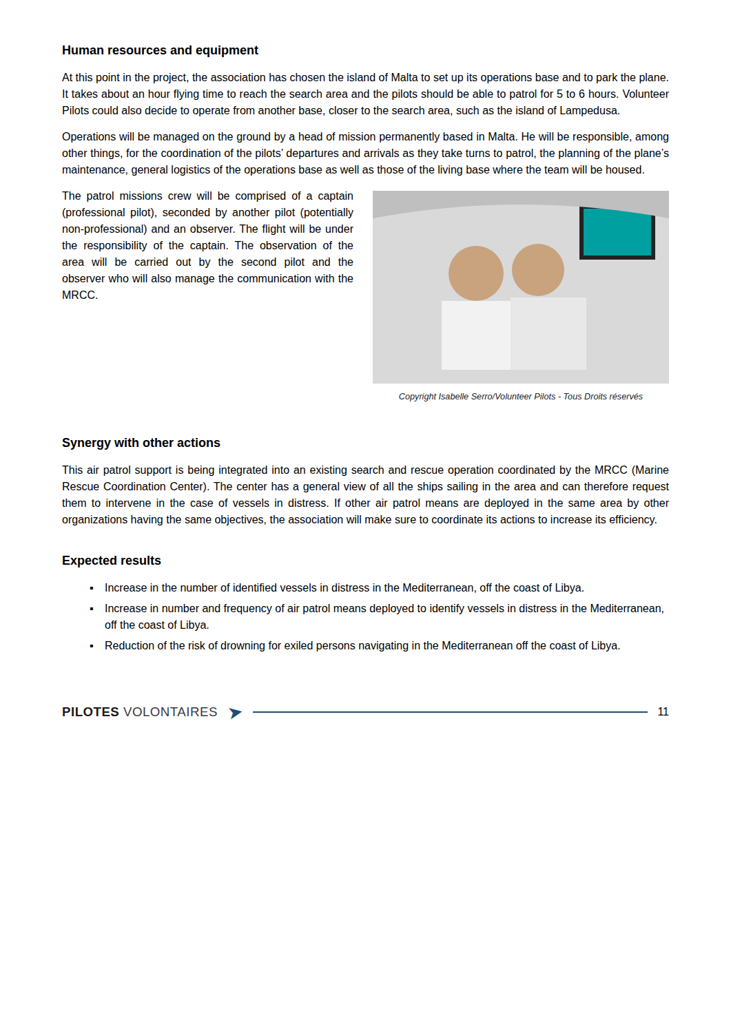Human resources and equipment
At this point in the project, the association has chosen the island of Malta to set up its operations base and to park the plane. It takes about an hour flying time to reach the search area and the pilots should be able to patrol for 5 to 6 hours. Volunteer Pilots could also decide to operate from another base, closer to the search area, such as the island of Lampedusa.
Operations will be managed on the ground by a head of mission permanently based in Malta. He will be responsible, among other things, for the coordination of the pilots’ departures and arrivals as they take turns to patrol, the planning of the plane’s maintenance, general logistics of the operations base as well as those of the living base where the team will be housed.
Copyright Isabelle Serro/Volunteer Pilots - Tous Droits réservés
The patrol missions crew will be comprised of a captain (professional pilot), seconded by another pilot (potentially non-professional) and an observer. The flight will be under the responsibility of the captain. The observation of the area will be carried out by the second pilot and the observer who will also manage the communication with the MRCC.
Synergy with other actions
This air patrol support is being integrated into an existing search and rescue operation coordinated by the MRCC (Marine Rescue Coordination Center). The center has a general view of all the ships sailing in the area and can therefore request them to intervene in the case of vessels in distress. If other air patrol means are deployed in the same area by other organizations having the same objectives, the association will make sure to coordinate its actions to increase its efficiency.
Expected results
Increase in the number of identified vessels in distress in the Mediterranean, off the coast of Libya.
Increase in number and frequency of air patrol means deployed to identify vessels in distress in the Mediterranean, off the coast of Libya.
Reduction of the risk of drowning for exiled persons navigating in the Mediterranean off the coast of Libya.
PILOTES VOLONTAIRES ➤ 11